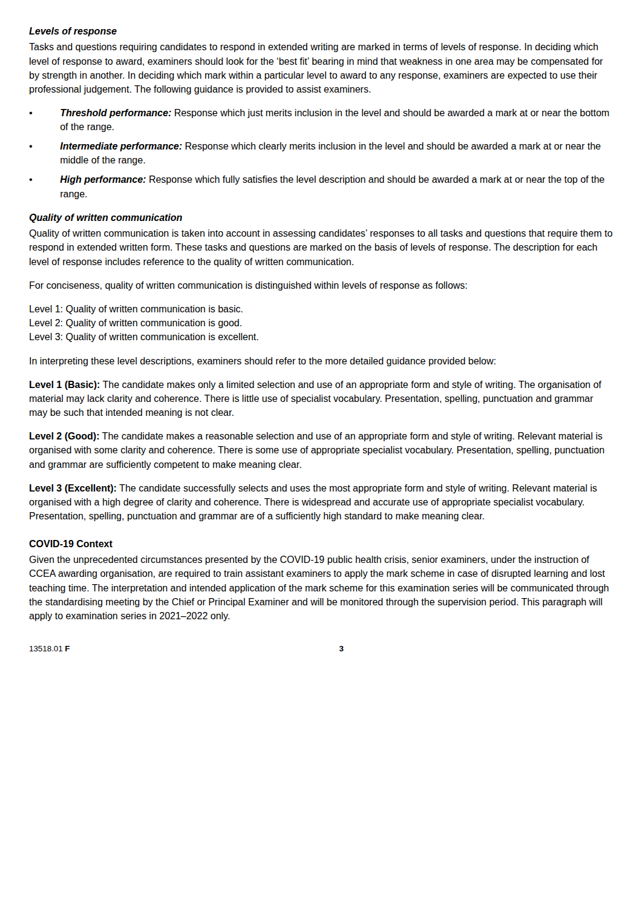Levels of response
Tasks and questions requiring candidates to respond in extended writing are marked in terms of levels of response. In deciding which level of response to award, examiners should look for the ‘best fit’ bearing in mind that weakness in one area may be compensated for by strength in another. In deciding which mark within a particular level to award to any response, examiners are expected to use their professional judgement. The following guidance is provided to assist examiners.
Threshold performance: Response which just merits inclusion in the level and should be awarded a mark at or near the bottom of the range.
Intermediate performance: Response which clearly merits inclusion in the level and should be awarded a mark at or near the middle of the range.
High performance: Response which fully satisfies the level description and should be awarded a mark at or near the top of the range.
Quality of written communication
Quality of written communication is taken into account in assessing candidates’ responses to all tasks and questions that require them to respond in extended written form. These tasks and questions are marked on the basis of levels of response. The description for each level of response includes reference to the quality of written communication.
For conciseness, quality of written communication is distinguished within levels of response as follows:
Level 1: Quality of written communication is basic.
Level 2: Quality of written communication is good.
Level 3: Quality of written communication is excellent.
In interpreting these level descriptions, examiners should refer to the more detailed guidance provided below:
Level 1 (Basic): The candidate makes only a limited selection and use of an appropriate form and style of writing. The organisation of material may lack clarity and coherence. There is little use of specialist vocabulary. Presentation, spelling, punctuation and grammar may be such that intended meaning is not clear.
Level 2 (Good): The candidate makes a reasonable selection and use of an appropriate form and style of writing. Relevant material is organised with some clarity and coherence. There is some use of appropriate specialist vocabulary. Presentation, spelling, punctuation and grammar are sufficiently competent to make meaning clear.
Level 3 (Excellent): The candidate successfully selects and uses the most appropriate form and style of writing. Relevant material is organised with a high degree of clarity and coherence. There is widespread and accurate use of appropriate specialist vocabulary. Presentation, spelling, punctuation and grammar are of a sufficiently high standard to make meaning clear.
COVID-19 Context
Given the unprecedented circumstances presented by the COVID-19 public health crisis, senior examiners, under the instruction of CCEA awarding organisation, are required to train assistant examiners to apply the mark scheme in case of disrupted learning and lost teaching time. The interpretation and intended application of the mark scheme for this examination series will be communicated through the standardising meeting by the Chief or Principal Examiner and will be monitored through the supervision period. This paragraph will apply to examination series in 2021–2022 only.
13518.01 F
3